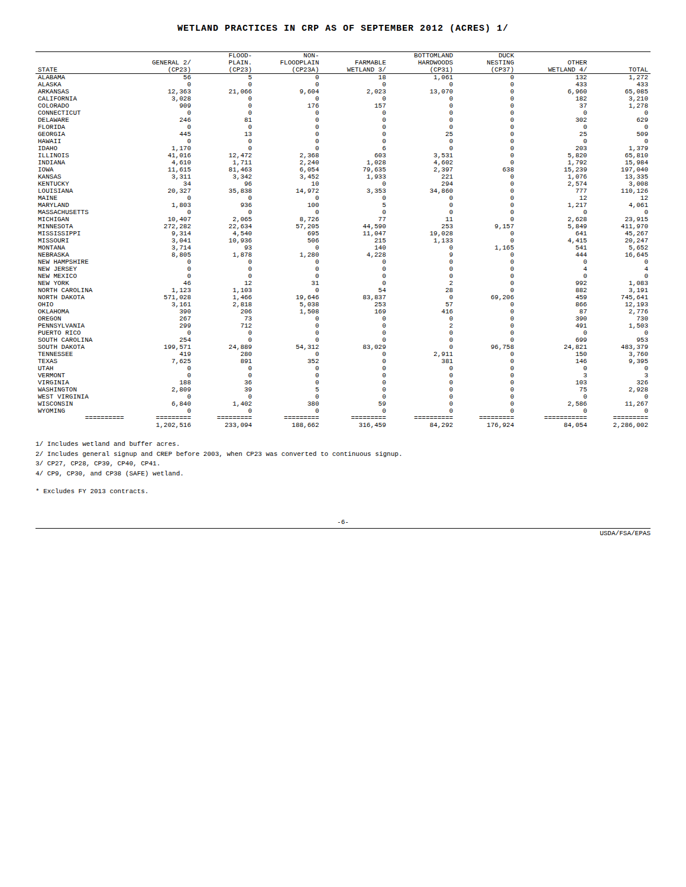WETLAND PRACTICES IN CRP AS OF SEPTEMBER 2012 (ACRES) 1/
| | | FLOOD- | NON- | | BOTTOMLAND | DUCK | | |
| --- | --- | --- | --- | --- | --- | --- | --- | --- |
| | GENERAL 2/ | PLAIN. | FLOODPLAIN | FARMABLE | HARDWOODS | NESTING | OTHER | |
| STATE | (CP23) | (CP23) | (CP23A) | WETLAND 3/ | (CP31) | (CP37) | WETLAND 4/ | TOTAL |
| ALABAMA | 56 | 5 | 0 | 18 | 1,061 | 0 | 132 | 1,272 |
| ALASKA | 0 | 0 | 0 | 0 | 0 | 0 | 433 | 433 |
| ARKANSAS | 12,363 | 21,066 | 9,604 | 2,023 | 13,070 | 0 | 6,960 | 65,085 |
| CALIFORNIA | 3,028 | 0 | 0 | 0 | 0 | 0 | 182 | 3,210 |
| COLORADO | 909 | 0 | 176 | 157 | 0 | 0 | 37 | 1,278 |
| CONNECTICUT | 0 | 0 | 0 | 0 | 0 | 0 | 0 | 0 |
| DELAWARE | 246 | 81 | 0 | 0 | 0 | 0 | 302 | 629 |
| FLORIDA | 0 | 0 | 0 | 0 | 0 | 0 | 0 | 0 |
| GEORGIA | 445 | 13 | 0 | 0 | 25 | 0 | 25 | 509 |
| HAWAII | 0 | 0 | 0 | 0 | 0 | 0 | 0 | 0 |
| IDAHO | 1,170 | 0 | 0 | 6 | 0 | 0 | 203 | 1,379 |
| ILLINOIS | 41,016 | 12,472 | 2,368 | 603 | 3,531 | 0 | 5,820 | 65,810 |
| INDIANA | 4,610 | 1,711 | 2,240 | 1,028 | 4,602 | 0 | 1,792 | 15,984 |
| IOWA | 11,615 | 81,463 | 6,054 | 79,635 | 2,397 | 638 | 15,239 | 197,040 |
| KANSAS | 3,311 | 3,342 | 3,452 | 1,933 | 221 | 0 | 1,076 | 13,335 |
| KENTUCKY | 34 | 96 | 10 | 0 | 294 | 0 | 2,574 | 3,008 |
| LOUISIANA | 20,327 | 35,838 | 14,972 | 3,353 | 34,860 | 0 | 777 | 110,126 |
| MAINE | 0 | 0 | 0 | 0 | 0 | 0 | 12 | 12 |
| MARYLAND | 1,803 | 936 | 100 | 5 | 0 | 0 | 1,217 | 4,061 |
| MASSACHUSETTS | 0 | 0 | 0 | 0 | 0 | 0 | 0 | 0 |
| MICHIGAN | 10,407 | 2,065 | 8,726 | 77 | 11 | 0 | 2,628 | 23,915 |
| MINNESOTA | 272,282 | 22,634 | 57,205 | 44,590 | 253 | 9,157 | 5,849 | 411,970 |
| MISSISSIPPI | 9,314 | 4,540 | 695 | 11,047 | 19,028 | 0 | 641 | 45,267 |
| MISSOURI | 3,041 | 10,936 | 506 | 215 | 1,133 | 0 | 4,415 | 20,247 |
| MONTANA | 3,714 | 93 | 0 | 140 | 0 | 1,165 | 541 | 5,652 |
| NEBRASKA | 8,805 | 1,878 | 1,280 | 4,228 | 9 | 0 | 444 | 16,645 |
| NEW HAMPSHIRE | 0 | 0 | 0 | 0 | 0 | 0 | 0 | 0 |
| NEW JERSEY | 0 | 0 | 0 | 0 | 0 | 0 | 4 | 4 |
| NEW MEXICO | 0 | 0 | 0 | 0 | 0 | 0 | 0 | 0 |
| NEW YORK | 46 | 12 | 31 | 0 | 2 | 0 | 992 | 1,083 |
| NORTH CAROLINA | 1,123 | 1,103 | 0 | 54 | 28 | 0 | 882 | 3,191 |
| NORTH DAKOTA | 571,028 | 1,466 | 19,646 | 83,837 | 0 | 69,206 | 459 | 745,641 |
| OHIO | 3,161 | 2,818 | 5,038 | 253 | 57 | 0 | 866 | 12,193 |
| OKLAHOMA | 390 | 206 | 1,508 | 169 | 416 | 0 | 87 | 2,776 |
| OREGON | 267 | 73 | 0 | 0 | 0 | 0 | 390 | 730 |
| PENNSYLVANIA | 299 | 712 | 0 | 0 | 2 | 0 | 491 | 1,503 |
| PUERTO RICO | 0 | 0 | 0 | 0 | 0 | 0 | 0 | 0 |
| SOUTH CAROLINA | 254 | 0 | 0 | 0 | 0 | 0 | 699 | 953 |
| SOUTH DAKOTA | 199,571 | 24,889 | 54,312 | 83,029 | 0 | 96,758 | 24,821 | 483,379 |
| TENNESSEE | 419 | 280 | 0 | 0 | 2,911 | 0 | 150 | 3,760 |
| TEXAS | 7,625 | 891 | 352 | 0 | 381 | 0 | 146 | 9,395 |
| UTAH | 0 | 0 | 0 | 0 | 0 | 0 | 0 | 0 |
| VERMONT | 0 | 0 | 0 | 0 | 0 | 0 | 3 | 3 |
| VIRGINIA | 188 | 36 | 0 | 0 | 0 | 0 | 103 | 326 |
| WASHINGTON | 2,809 | 39 | 5 | 0 | 0 | 0 | 75 | 2,928 |
| WEST VIRGINIA | 0 | 0 | 0 | 0 | 0 | 0 | 0 | 0 |
| WISCONSIN | 6,840 | 1,402 | 380 | 59 | 0 | 0 | 2,586 | 11,267 |
| WYOMING | 0 | 0 | 0 | 0 | 0 | 0 | 0 | 0 |
| ========== | ========= | ========= | ========= | ========= | ========== | ========= | =========== | ========= |
| | 1,202,516 | 233,094 | 188,662 | 316,459 | 84,292 | 176,924 | 84,054 | 2,286,002 |
1/ Includes wetland and buffer acres.
2/ Includes general signup and CREP before 2003, when CP23 was converted to continuous signup.
3/ CP27, CP28, CP39, CP40, CP41.
4/ CP9, CP30, and CP38 (SAFE) wetland.
* Excludes FY 2013 contracts.
-6-
USDA/FSA/EPAS